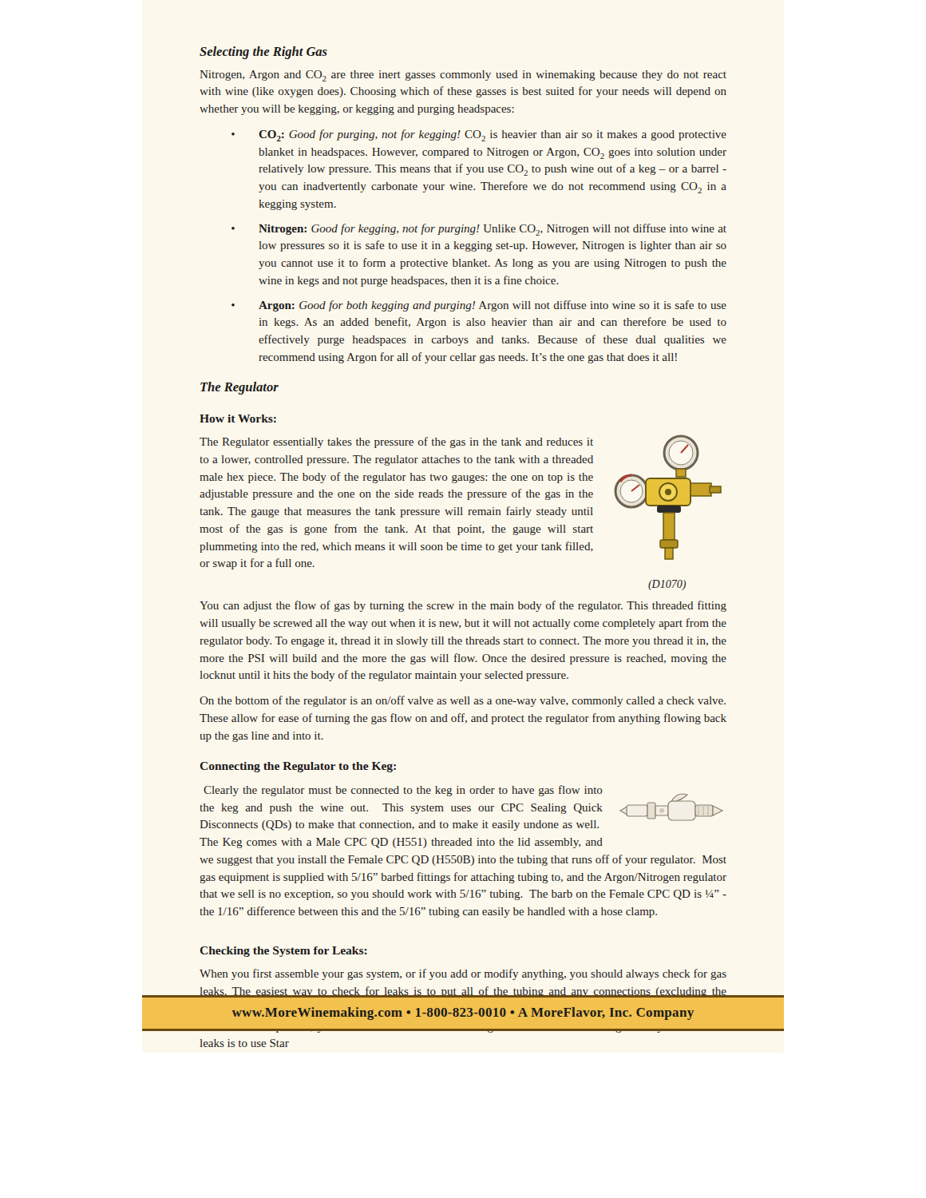Selecting the Right Gas
Nitrogen, Argon and CO2 are three inert gasses commonly used in winemaking because they do not react with wine (like oxygen does). Choosing which of these gasses is best suited for your needs will depend on whether you will be kegging, or kegging and purging headspaces:
CO2: Good for purging, not for kegging! CO2 is heavier than air so it makes a good protective blanket in headspaces. However, compared to Nitrogen or Argon, CO2 goes into solution under relatively low pressure. This means that if you use CO2 to push wine out of a keg – or a barrel - you can inadvertently carbonate your wine. Therefore we do not recommend using CO2 in a kegging system.
Nitrogen: Good for kegging, not for purging! Unlike CO2, Nitrogen will not diffuse into wine at low pressures so it is safe to use it in a kegging set-up. However, Nitrogen is lighter than air so you cannot use it to form a protective blanket. As long as you are using Nitrogen to push the wine in kegs and not purge headspaces, then it is a fine choice.
Argon: Good for both kegging and purging! Argon will not diffuse into wine so it is safe to use in kegs. As an added benefit, Argon is also heavier than air and can therefore be used to effectively purge headspaces in carboys and tanks. Because of these dual qualities we recommend using Argon for all of your cellar gas needs. It’s the one gas that does it all!
The Regulator
How it Works:
(D1070)
The Regulator essentially takes the pressure of the gas in the tank and reduces it to a lower, controlled pressure. The regulator attaches to the tank with a threaded male hex piece. The body of the regulator has two gauges: the one on top is the adjustable pressure and the one on the side reads the pressure of the gas in the tank. The gauge that measures the tank pressure will remain fairly steady until most of the gas is gone from the tank. At that point, the gauge will start plummeting into the red, which means it will soon be time to get your tank filled, or swap it for a full one.
You can adjust the flow of gas by turning the screw in the main body of the regulator. This threaded fitting will usually be screwed all the way out when it is new, but it will not actually come completely apart from the regulator body. To engage it, thread it in slowly till the threads start to connect. The more you thread it in, the more the PSI will build and the more the gas will flow. Once the desired pressure is reached, moving the locknut until it hits the body of the regulator maintain your selected pressure.
On the bottom of the regulator is an on/off valve as well as a one-way valve, commonly called a check valve. These allow for ease of turning the gas flow on and off, and protect the regulator from anything flowing back up the gas line and into it.
Connecting the Regulator to the Keg:
Clearly the regulator must be connected to the keg in order to have gas flow into the keg and push the wine out. This system uses our CPC Sealing Quick Disconnects (QDs) to make that connection, and to make it easily undone as well. The Keg comes with a Male CPC QD (H551) threaded into the lid assembly, and we suggest that you install the Female CPC QD (H550B) into the tubing that runs off of your regulator. Most gas equipment is supplied with 5/16” barbed fittings for attaching tubing to, and the Argon/Nitrogen regulator that we sell is no exception, so you should work with 5/16” tubing. The barb on the Female CPC QD is ¼” - the 1/16” difference between this and the 5/16” tubing can easily be handled with a hose clamp.
Checking the System for Leaks:
When you first assemble your gas system, or if you add or modify anything, you should always check for gas leaks. The easiest way to check for leaks is to put all of the tubing and any connections (excluding the regulator and any other parts that may become damaged in liquid) into a bowl of water with the gas turned on. If a leak is present, you will see bubbles when submerged under water. Another great way to check for leaks is to use Star
www.MoreWinemaking.com • 1-800-823-0010 • A MoreFlavor, Inc. Company